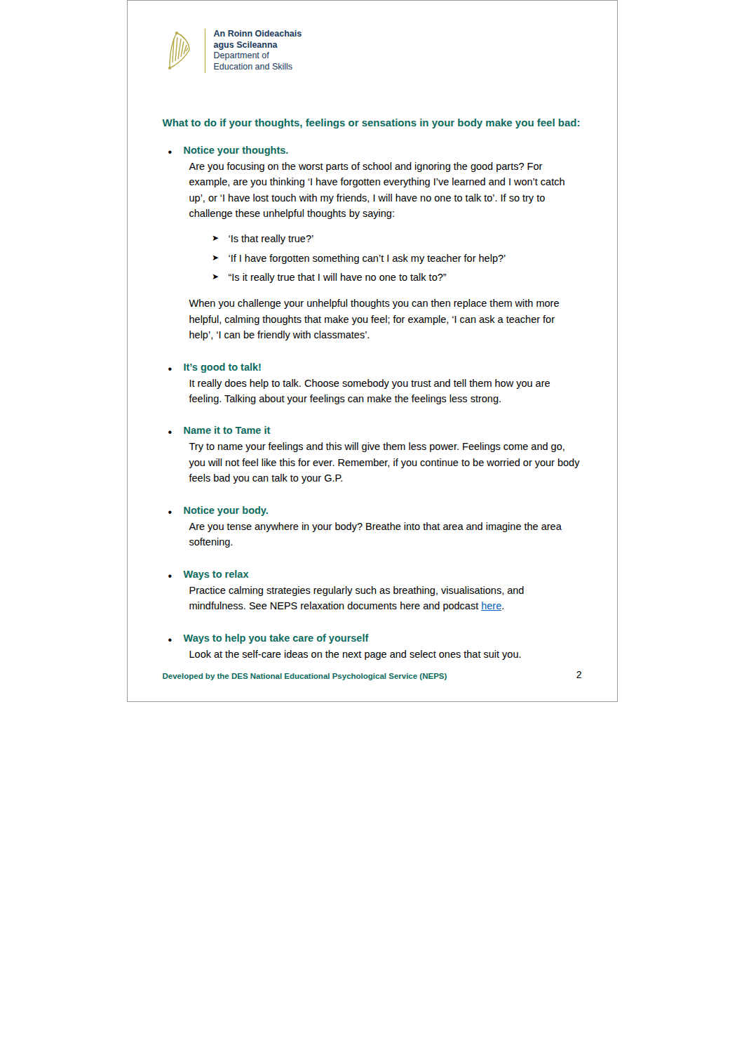An Roinn Oideachais
agus Scileanna
Department of
Education and Skills
What to do if your thoughts, feelings or sensations in your body make you feel bad:
Notice your thoughts.
Are you focusing on the worst parts of school and ignoring the good parts? For example, are you thinking ‘I have forgotten everything I’ve learned and I won’t catch up’, or ‘I have lost touch with my friends, I will have no one to talk to’. If so try to challenge these unhelpful thoughts by saying:
‘Is that really true?’
‘If I have forgotten something can’t I ask my teacher for help?’
“Is it really true that I will have no one to talk to?”
When you challenge your unhelpful thoughts you can then replace them with more helpful, calming thoughts that make you feel; for example, ‘I can ask a teacher for help’, ‘I can be friendly with classmates’.
It’s good to talk!
It really does help to talk. Choose somebody you trust and tell them how you are feeling. Talking about your feelings can make the feelings less strong.
Name it to Tame it
Try to name your feelings and this will give them less power. Feelings come and go, you will not feel like this for ever. Remember, if you continue to be worried or your body feels bad you can talk to your G.P.
Notice your body.
Are you tense anywhere in your body? Breathe into that area and imagine the area softening.
Ways to relax
Practice calming strategies regularly such as breathing, visualisations, and mindfulness. See NEPS relaxation documents here and podcast here.
Ways to help you take care of yourself
Look at the self-care ideas on the next page and select ones that suit you.
Developed by the DES National Educational Psychological Service (NEPS)
2